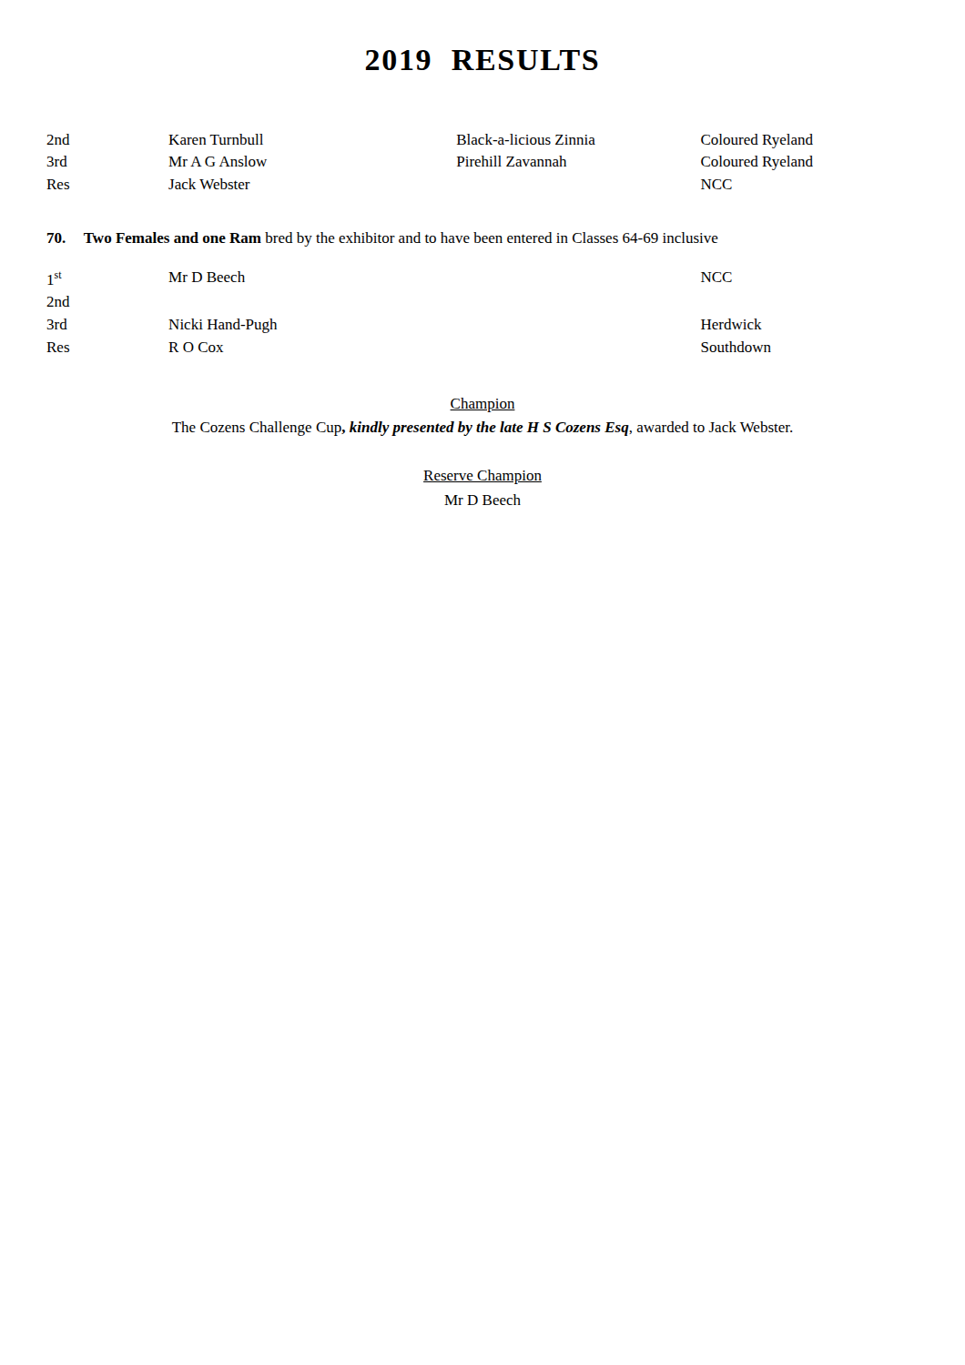2019 RESULTS
| 2nd | Karen Turnbull | Black-a-licious Zinnia | Coloured Ryeland |
| 3rd | Mr A G Anslow | Pirehill Zavannah | Coloured Ryeland |
| Res | Jack Webster | | NCC |
70.
Two Females and one Ram bred by the exhibitor and to have been entered in Classes 64-69 inclusive
| 1 st | Mr D Beech | | NCC |
| 2nd | | | |
| 3rd | Nicki Hand-Pugh | | Herdwick |
| Res | R O Cox | | Southdown |
Champion
The Cozens Challenge Cup, kindly presented by the late H S Cozens Esq, awarded to Jack Webster.
Reserve Champion
Mr D Beech